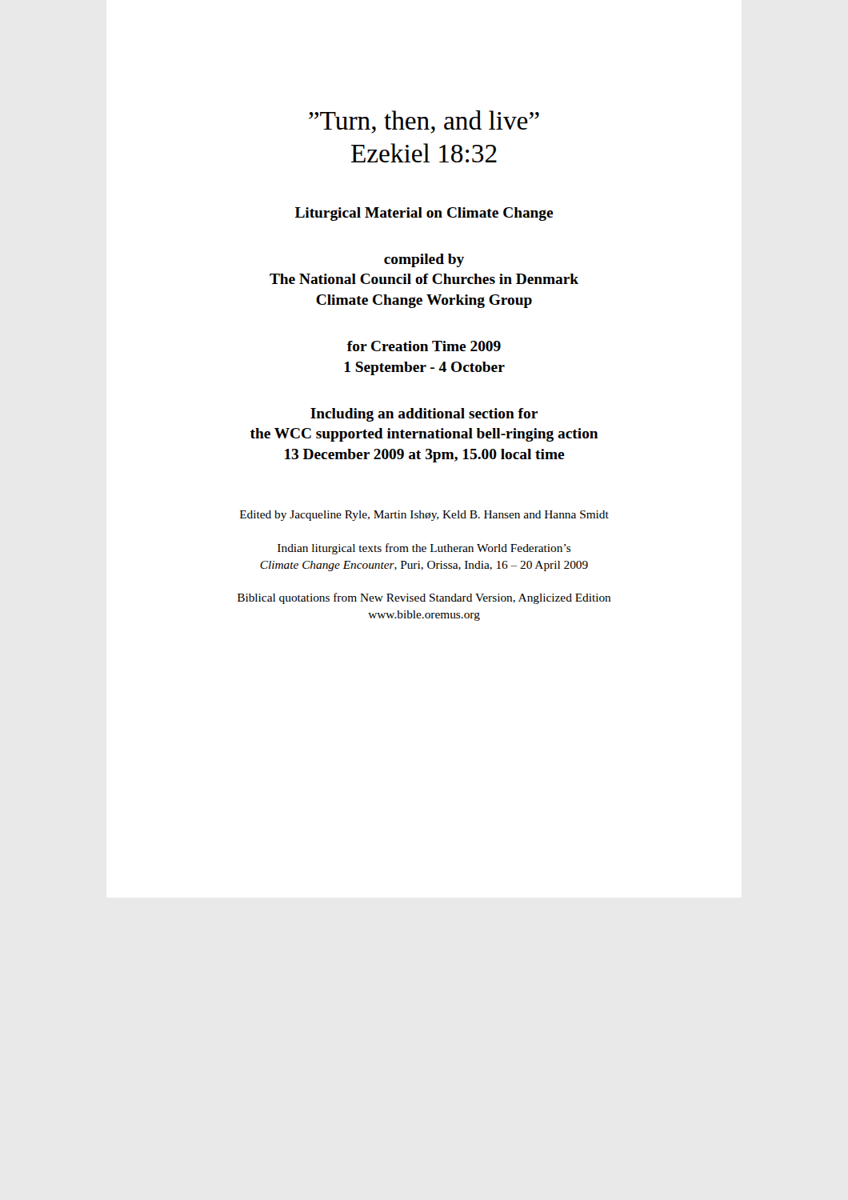”Turn, then, and live”
Ezekiel 18:32
Liturgical Material on Climate Change
compiled by
The National Council of Churches in Denmark
Climate Change Working Group
for Creation Time 2009
1 September - 4 October
Including an additional section for
the WCC supported international bell-ringing action
13 December 2009 at 3pm, 15.00 local time
Edited by Jacqueline Ryle, Martin Ishøy, Keld B. Hansen and Hanna Smidt
Indian liturgical texts from the Lutheran World Federation’s
Climate Change Encounter, Puri, Orissa, India, 16 – 20 April 2009
Biblical quotations from New Revised Standard Version, Anglicized Edition
www.bible.oremus.org